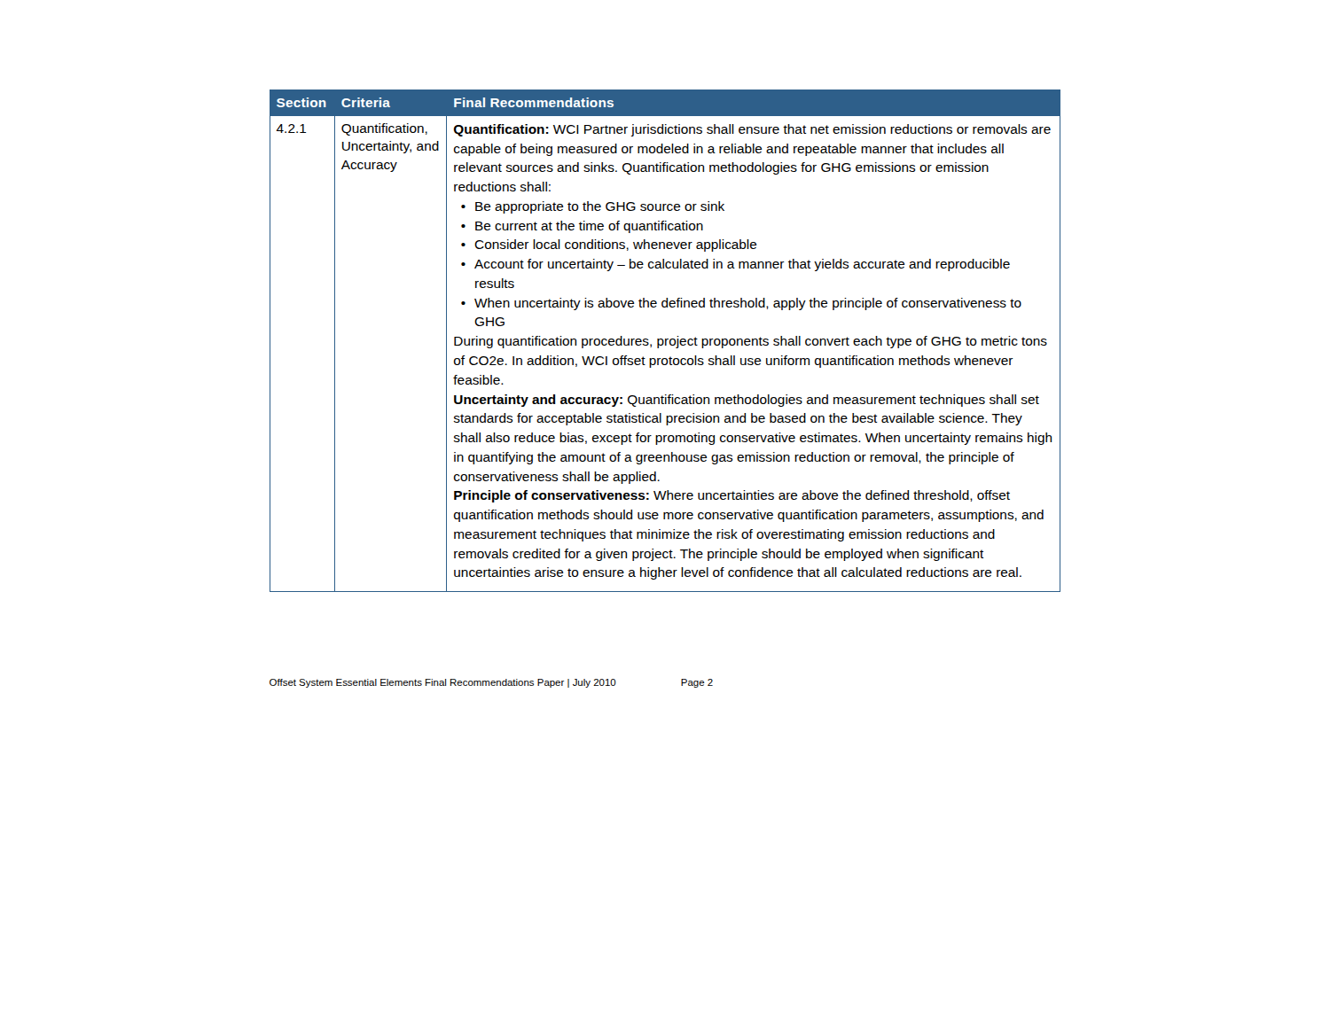| Section | Criteria | Final Recommendations |
| --- | --- | --- |
| 4.2.1 | Quantification, Uncertainty, and Accuracy | Quantification: WCI Partner jurisdictions shall ensure that net emission reductions or removals are capable of being measured or modeled in a reliable and repeatable manner that includes all relevant sources and sinks. Quantification methodologies for GHG emissions or emission reductions shall: Be appropriate to the GHG source or sink Be current at the time of quantification Consider local conditions, whenever applicable Account for uncertainty – be calculated in a manner that yields accurate and reproducible results When uncertainty is above the defined threshold, apply the principle of conservativeness to GHG During quantification procedures, project proponents shall convert each type of GHG to metric tons of CO2e. In addition, WCI offset protocols shall use uniform quantification methods whenever feasible. Uncertainty and accuracy: Quantification methodologies and measurement techniques shall set standards for acceptable statistical precision and be based on the best available science. They shall also reduce bias, except for promoting conservative estimates. When uncertainty remains high in quantifying the amount of a greenhouse gas emission reduction or removal, the principle of conservativeness shall be applied. Principle of conservativeness: Where uncertainties are above the defined threshold, offset quantification methods should use more conservative quantification parameters, assumptions, and measurement techniques that minimize the risk of overestimating emission reductions and removals credited for a given project. The principle should be employed when significant uncertainties arise to ensure a higher level of confidence that all calculated reductions are real. |
Offset System Essential Elements Final Recommendations Paper | July 2010 Page 2